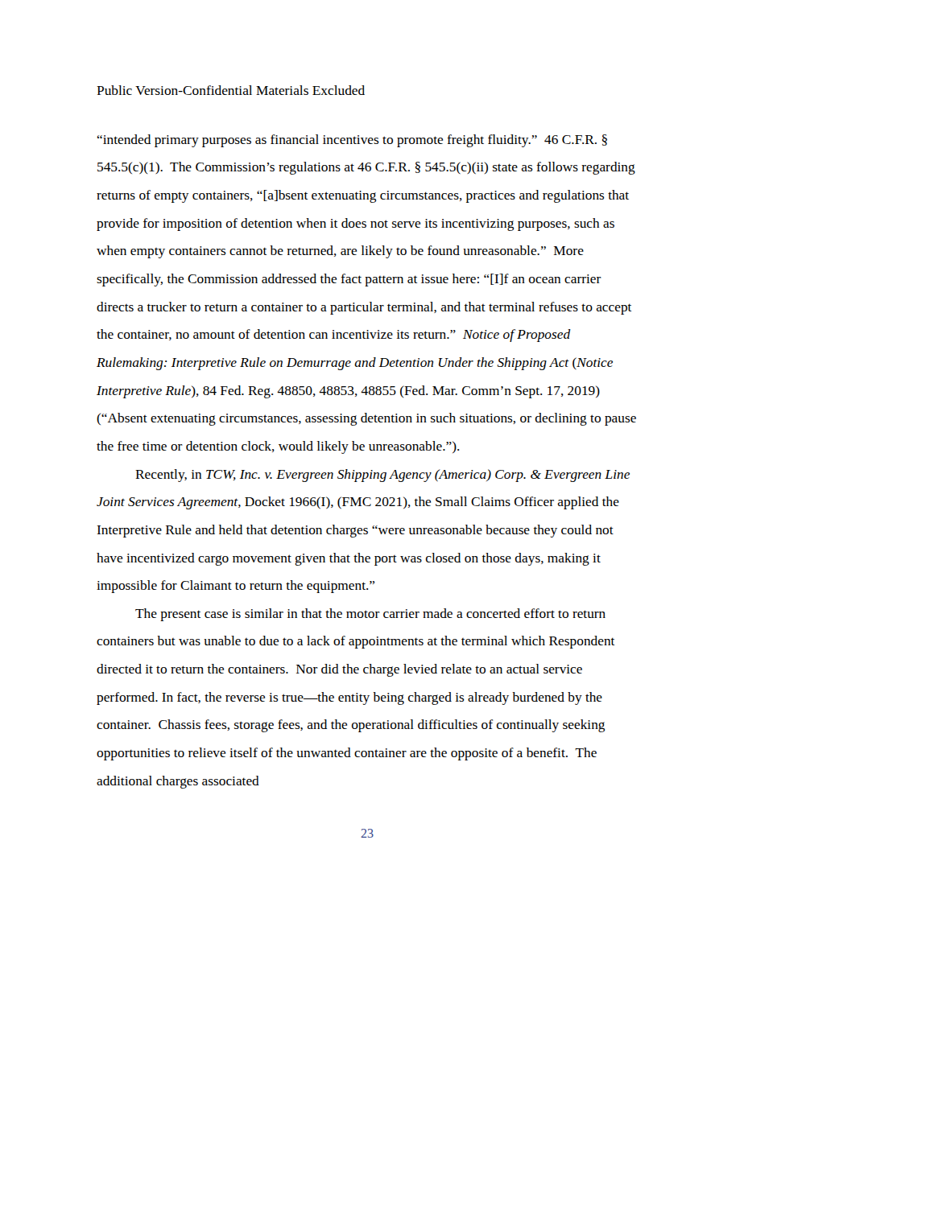Public Version-Confidential Materials Excluded
“intended primary purposes as financial incentives to promote freight fluidity.” 46 C.F.R. § 545.5(c)(1). The Commission’s regulations at 46 C.F.R. § 545.5(c)(ii) state as follows regarding returns of empty containers, “[a]bsent extenuating circumstances, practices and regulations that provide for imposition of detention when it does not serve its incentivizing purposes, such as when empty containers cannot be returned, are likely to be found unreasonable.” More specifically, the Commission addressed the fact pattern at issue here: “[I]f an ocean carrier directs a trucker to return a container to a particular terminal, and that terminal refuses to accept the container, no amount of detention can incentivize its return.” Notice of Proposed Rulemaking: Interpretive Rule on Demurrage and Detention Under the Shipping Act (Notice Interpretive Rule), 84 Fed. Reg. 48850, 48853, 48855 (Fed. Mar. Comm’n Sept. 17, 2019) (“Absent extenuating circumstances, assessing detention in such situations, or declining to pause the free time or detention clock, would likely be unreasonable.”).
Recently, in TCW, Inc. v. Evergreen Shipping Agency (America) Corp. & Evergreen Line Joint Services Agreement, Docket 1966(I), (FMC 2021), the Small Claims Officer applied the Interpretive Rule and held that detention charges “were unreasonable because they could not have incentivized cargo movement given that the port was closed on those days, making it impossible for Claimant to return the equipment.”
The present case is similar in that the motor carrier made a concerted effort to return containers but was unable to due to a lack of appointments at the terminal which Respondent directed it to return the containers. Nor did the charge levied relate to an actual service performed. In fact, the reverse is true—the entity being charged is already burdened by the container. Chassis fees, storage fees, and the operational difficulties of continually seeking opportunities to relieve itself of the unwanted container are the opposite of a benefit. The additional charges associated
23